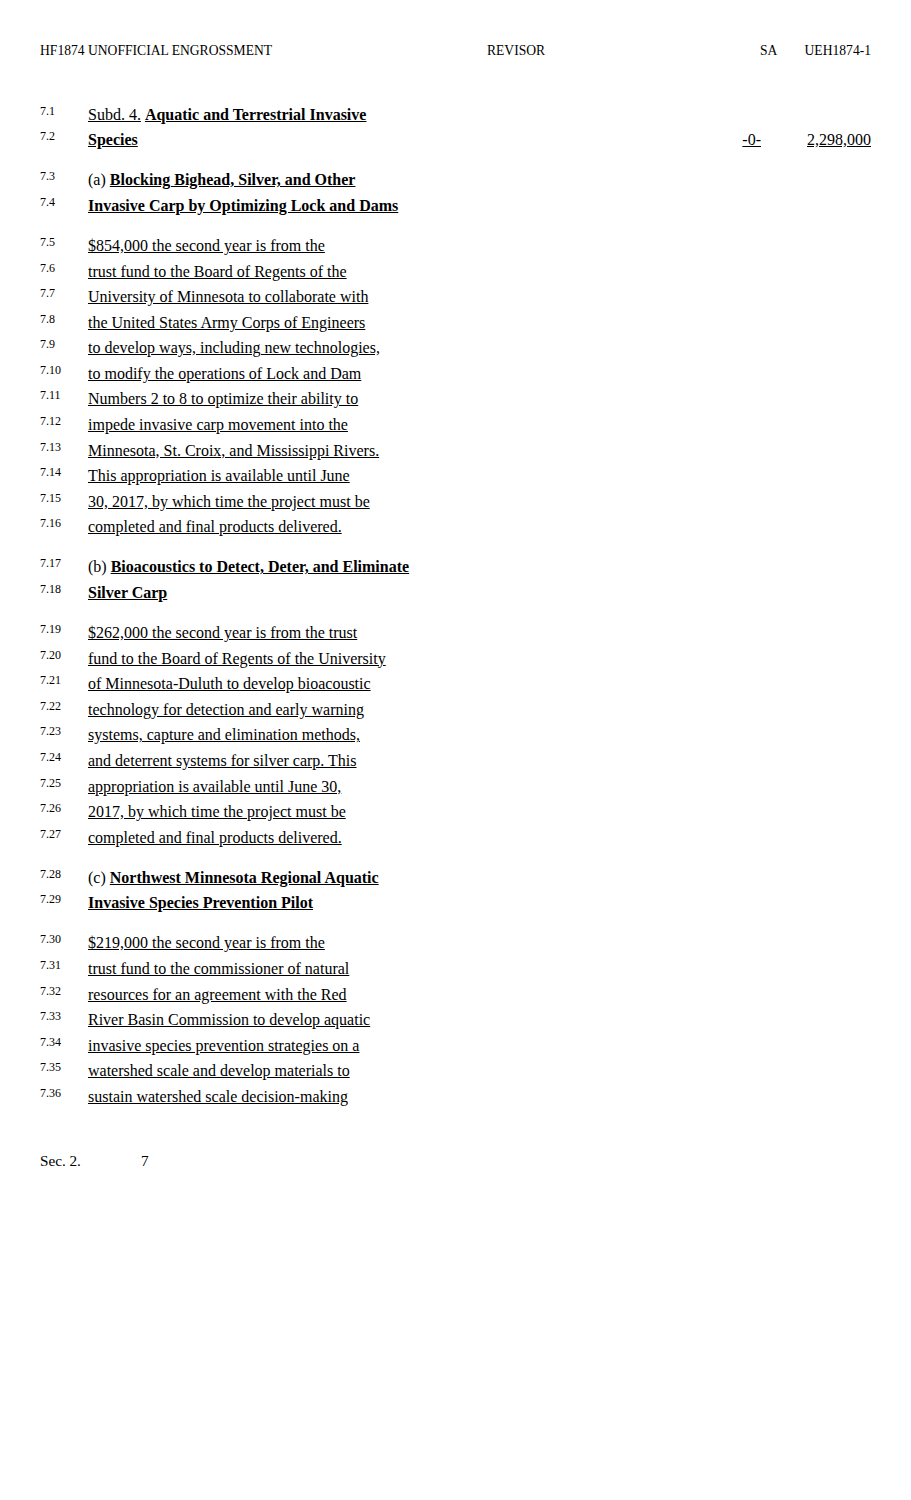HF1874 UNOFFICIAL ENGROSSMENT
REVISOR
SA UEH1874-1
| 7.1 | Subd. 4. Aquatic and Terrestrial Invasive | | |
| 7.2 | Species | -0- | 2,298,000 |
| 7.3 | (a) Blocking Bighead, Silver, and Other |
| 7.4 | Invasive Carp by Optimizing Lock and Dams |
| 7.5 | $854,000 the second year is from the |
| 7.6 | trust fund to the Board of Regents of the |
| 7.7 | University of Minnesota to collaborate with |
| 7.8 | the United States Army Corps of Engineers |
| 7.9 | to develop ways, including new technologies, |
| 7.10 | to modify the operations of Lock and Dam |
| 7.11 | Numbers 2 to 8 to optimize their ability to |
| 7.12 | impede invasive carp movement into the |
| 7.13 | Minnesota, St. Croix, and Mississippi Rivers. |
| 7.14 | This appropriation is available until June |
| 7.15 | 30, 2017, by which time the project must be |
| 7.16 | completed and final products delivered. |
| 7.17 | (b) Bioacoustics to Detect, Deter, and Eliminate |
| 7.18 | Silver Carp |
| 7.19 | $262,000 the second year is from the trust |
| 7.20 | fund to the Board of Regents of the University |
| 7.21 | of Minnesota-Duluth to develop bioacoustic |
| 7.22 | technology for detection and early warning |
| 7.23 | systems, capture and elimination methods, |
| 7.24 | and deterrent systems for silver carp. This |
| 7.25 | appropriation is available until June 30, |
| 7.26 | 2017, by which time the project must be |
| 7.27 | completed and final products delivered. |
| 7.28 | (c) Northwest Minnesota Regional Aquatic |
| 7.29 | Invasive Species Prevention Pilot |
| 7.30 | $219,000 the second year is from the |
| 7.31 | trust fund to the commissioner of natural |
| 7.32 | resources for an agreement with the Red |
| 7.33 | River Basin Commission to develop aquatic |
| 7.34 | invasive species prevention strategies on a |
| 7.35 | watershed scale and develop materials to |
| 7.36 | sustain watershed scale decision-making |
Sec. 2.
7